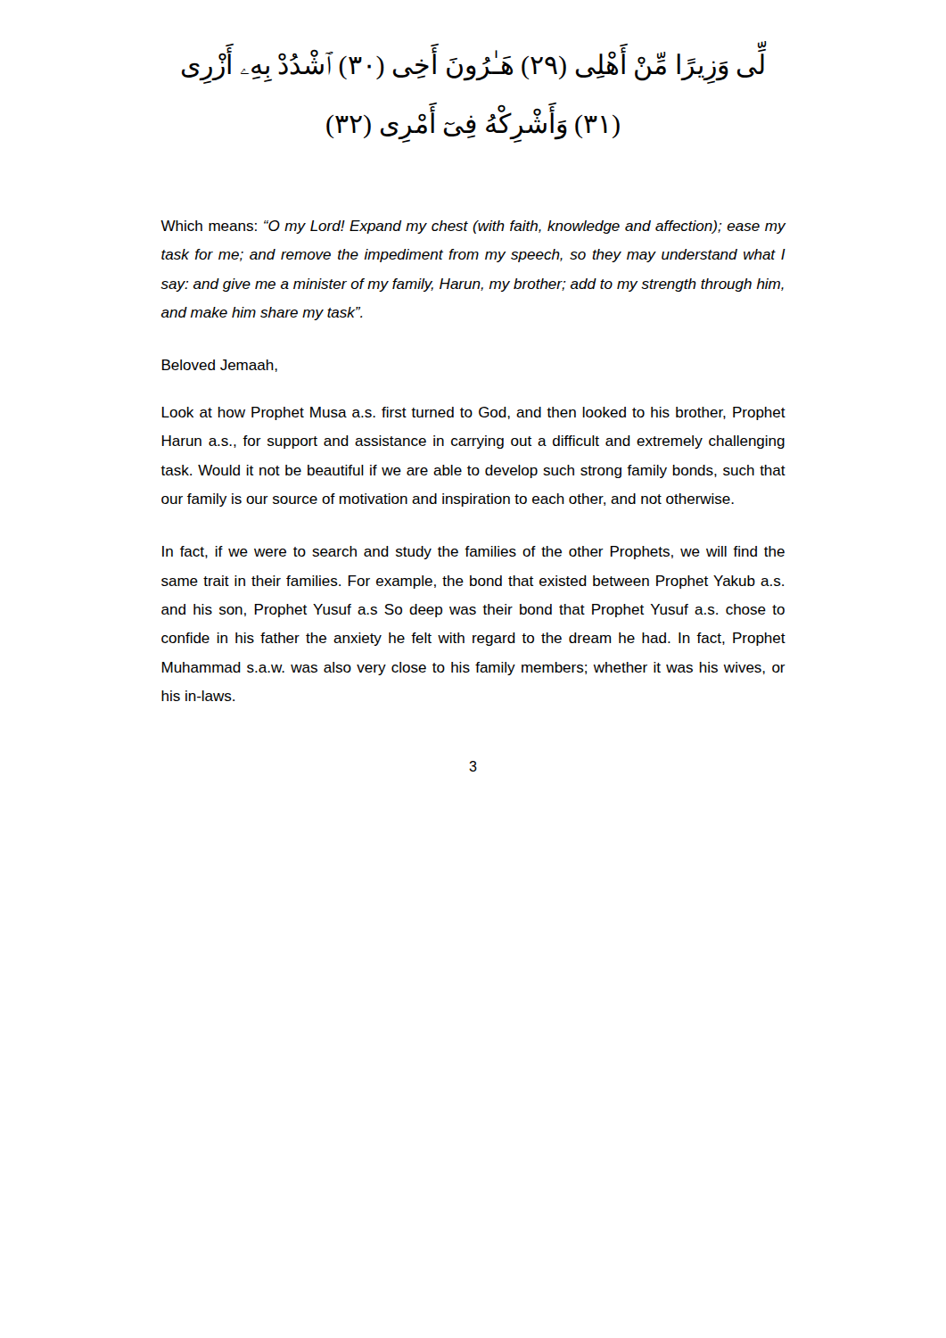لِّى وَزِيرًا مِّنْ أَهْلِى ‎(٢٩)‎ هَـٰرُونَ أَخِى ‎(٣٠)‎ ٱشْدُدْ بِهِۦ أَزْرِى ‎(٣١)‎ وَأَشْرِكْهُ فِىٓ أَمْرِى ‎(٣٢)‎
Which means: “O my Lord! Expand my chest (with faith, knowledge and affection); ease my task for me; and remove the impediment from my speech, so they may understand what I say: and give me a minister of my family, Harun, my brother; add to my strength through him, and make him share my task”.
Beloved Jemaah,
Look at how Prophet Musa a.s. first turned to God, and then looked to his brother, Prophet Harun a.s., for support and assistance in carrying out a difficult and extremely challenging task. Would it not be beautiful if we are able to develop such strong family bonds, such that our family is our source of motivation and inspiration to each other, and not otherwise.
In fact, if we were to search and study the families of the other Prophets, we will find the same trait in their families. For example, the bond that existed between Prophet Yakub a.s. and his son, Prophet Yusuf a.s So deep was their bond that Prophet Yusuf a.s. chose to confide in his father the anxiety he felt with regard to the dream he had. In fact, Prophet Muhammad s.a.w. was also very close to his family members; whether it was his wives, or his in-laws.
3